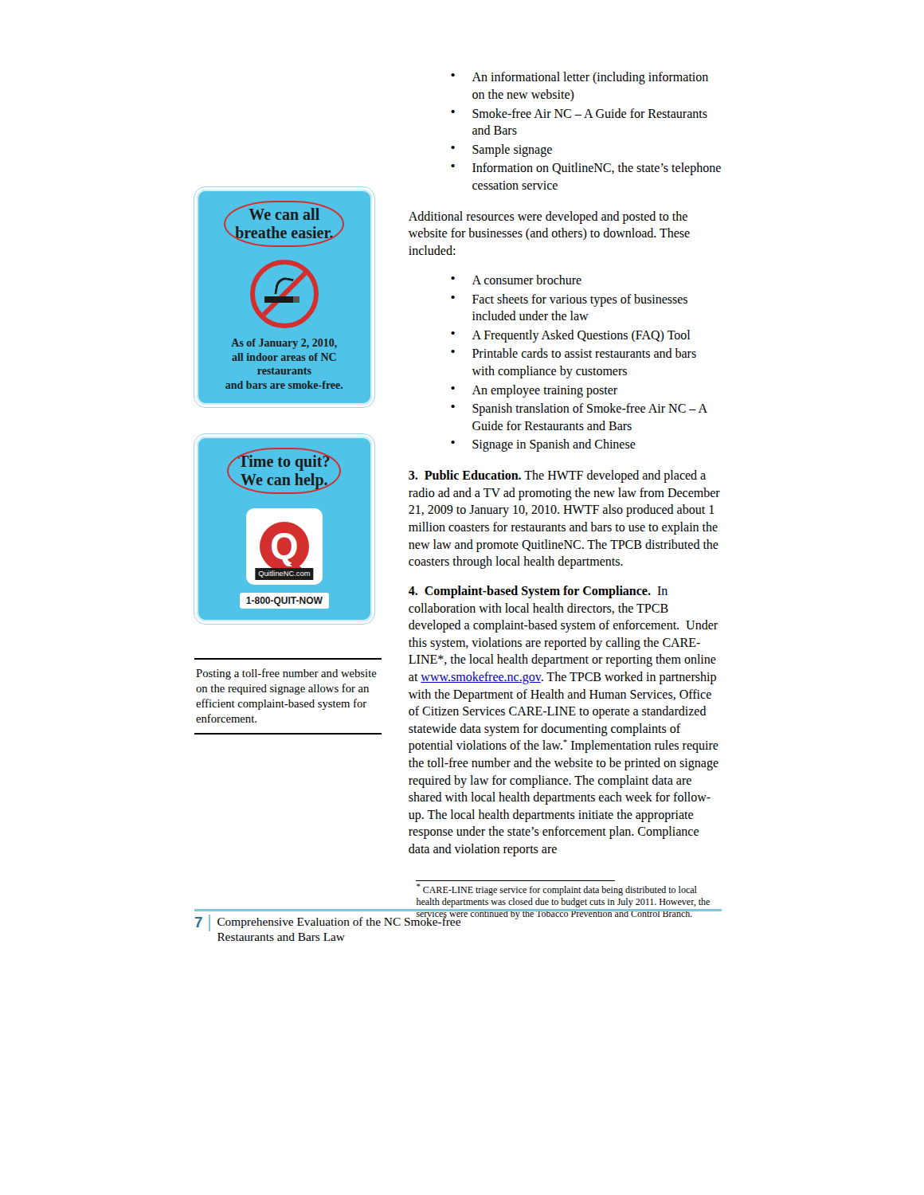We can all
breathe easier.
As of January 2, 2010,
all indoor areas of NC restaurants
and bars are smoke-free.
Time to quit?
We can help.
Q
QuitlineNC.com
1-800-QUIT-NOW
Posting a toll-free number and website on the required signage allows for an efficient complaint-based system for enforcement.
An informational letter (including information on the new website)
Smoke-free Air NC – A Guide for Restaurants and Bars
Sample signage
Information on QuitlineNC, the state’s telephone cessation service
Additional resources were developed and posted to the website for businesses (and others) to download. These included:
A consumer brochure
Fact sheets for various types of businesses included under the law
A Frequently Asked Questions (FAQ) Tool
Printable cards to assist restaurants and bars with compliance by customers
An employee training poster
Spanish translation of Smoke-free Air NC – A Guide for Restaurants and Bars
Signage in Spanish and Chinese
3. Public Education. The HWTF developed and placed a radio ad and a TV ad promoting the new law from December 21, 2009 to January 10, 2010. HWTF also produced about 1 million coasters for restaurants and bars to use to explain the new law and promote QuitlineNC. The TPCB distributed the coasters through local health departments.
4. Complaint-based System for Compliance. In collaboration with local health directors, the TPCB developed a complaint-based system of enforcement. Under this system, violations are reported by calling the CARE-LINE*, the local health department or reporting them online at www.smokefree.nc.gov. The TPCB worked in partnership with the Department of Health and Human Services, Office of Citizen Services CARE-LINE to operate a standardized statewide data system for documenting complaints of potential violations of the law.* Implementation rules require the toll-free number and the website to be printed on signage required by law for compliance. The complaint data are shared with local health departments each week for follow-up. The local health departments initiate the appropriate response under the state’s enforcement plan. Compliance data and violation reports are
* CARE-LINE triage service for complaint data being distributed to local health departments was closed due to budget cuts in July 2011. However, the services were continued by the Tobacco Prevention and Control Branch.
7
Comprehensive Evaluation of the NC Smoke-free
Restaurants and Bars Law